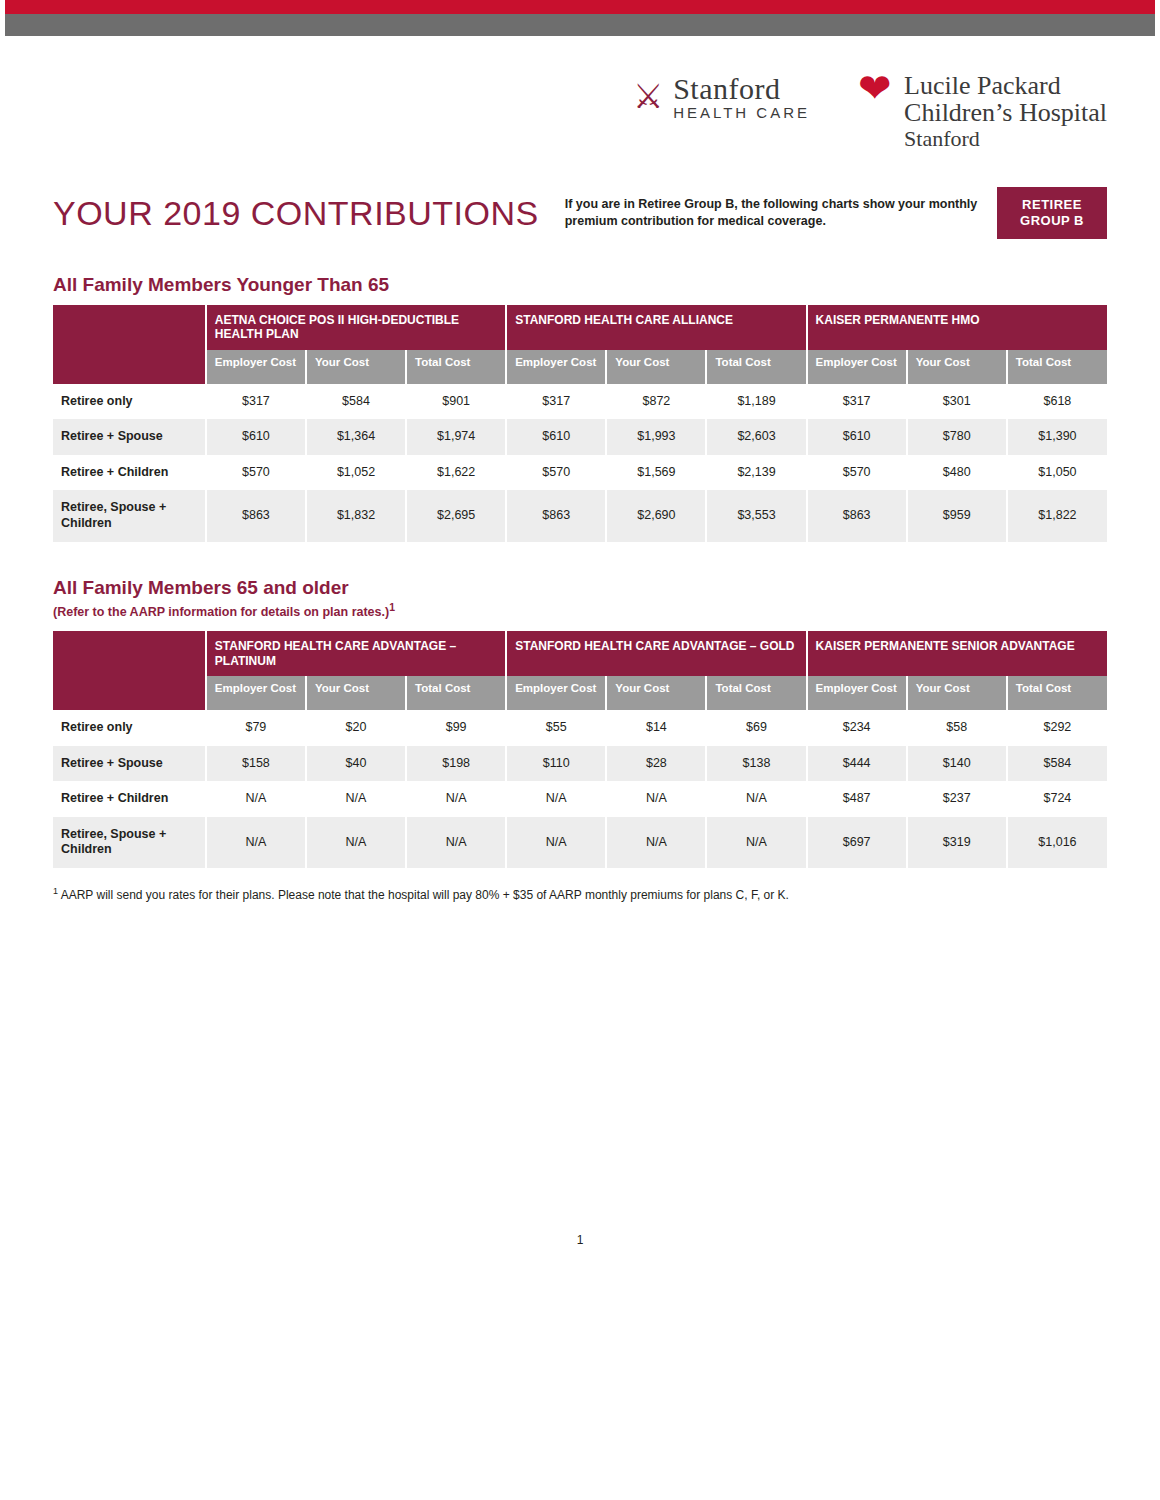⚔
Stanford
HEALTH CARE
❤
Lucile Packard
Children’s Hospital
Stanford
YOUR 2019 CONTRIBUTIONS
If you are in Retiree Group B, the following charts show your monthly premium contribution for medical coverage.
RETIREE
GROUP B
All Family Members Younger Than 65
| | AETNA CHOICE POS II HIGH-DEDUCTIBLE HEALTH PLAN | STANFORD HEALTH CARE ALLIANCE | KAISER PERMANENTE HMO |
| --- | --- | --- | --- |
| Employer Cost | Your Cost | Total Cost | Employer Cost | Your Cost | Total Cost | Employer Cost | Your Cost | Total Cost |
| Retiree only | $317 | $584 | $901 | $317 | $872 | $1,189 | $317 | $301 | $618 |
| Retiree + Spouse | $610 | $1,364 | $1,974 | $610 | $1,993 | $2,603 | $610 | $780 | $1,390 |
| Retiree + Children | $570 | $1,052 | $1,622 | $570 | $1,569 | $2,139 | $570 | $480 | $1,050 |
| Retiree, Spouse + Children | $863 | $1,832 | $2,695 | $863 | $2,690 | $3,553 | $863 | $959 | $1,822 |
All Family Members 65 and older
(Refer to the AARP information for details on plan rates.)1
| | STANFORD HEALTH CARE ADVANTAGE – PLATINUM | STANFORD HEALTH CARE ADVANTAGE – GOLD | KAISER PERMANENTE SENIOR ADVANTAGE |
| --- | --- | --- | --- |
| Employer Cost | Your Cost | Total Cost | Employer Cost | Your Cost | Total Cost | Employer Cost | Your Cost | Total Cost |
| Retiree only | $79 | $20 | $99 | $55 | $14 | $69 | $234 | $58 | $292 |
| Retiree + Spouse | $158 | $40 | $198 | $110 | $28 | $138 | $444 | $140 | $584 |
| Retiree + Children | N/A | N/A | N/A | N/A | N/A | N/A | $487 | $237 | $724 |
| Retiree, Spouse + Children | N/A | N/A | N/A | N/A | N/A | N/A | $697 | $319 | $1,016 |
1 AARP will send you rates for their plans. Please note that the hospital will pay 80% + $35 of AARP monthly premiums for plans C, F, or K.
1